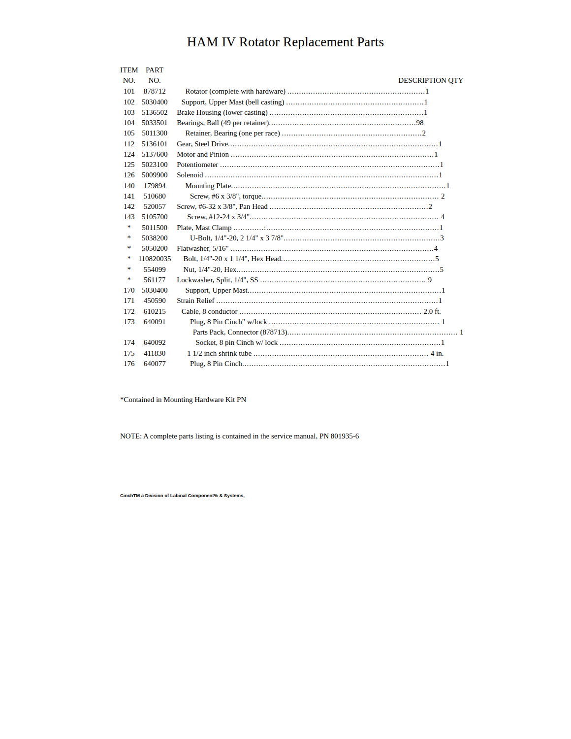HAM IV Rotator Replacement Parts
| ITEM NO. | PART NO. | DESCRIPTION QTY |
| --- | --- | --- |
| 101 | 878712 | Rotator (complete with hardware) ........................................................... 1 |
| 102 | 5030400 | Support, Upper Mast (bell casting) ........................................................... 1 |
| 103 | 5136502 | Brake Housing (lower casting) .................................................................. 1 |
| 104 | 5033501 | Bearings, Ball (49 per retainer) ............................................................... 98 |
| 105 | 5011300 | Retainer, Bearing (one per race) ............................................................ 2 |
| 112 | 5136101 | Gear, Steel Drive .......................................................................................... 1 |
| 124 | 5137600 | Motor and Pinion ....................................................................................... 1 |
| 125 | 5023100 | Potentiometer .............................................................................................. 1 |
| 126 | 5009900 | Solenoid .................................................................................................... 1 |
| 140 | 179894 | Mounting Plate ............................................................................................ 1 |
| 141 | 510680 | Screw, #6 x 3/8", torque ............................................................................ 2 |
| 142 | 520057 | Screw, #6-32 x 3/8", Pan Head .................................................................... 2 |
| 143 | 5105700 | Screw, #12-24 x 3/4" ................................................................................. 4 |
| * | 5011500 | Plate, Mast Clamp .............:.......................................................................... 1 |
| * | 5038200 | U-Bolt, 1/4"-20, 2 1/4" x 3 7/8" ................................................................... 3 |
| * | 5050200 | Flatwasher, 5/16" ....................................................................................... 4 |
| * | 110820035 | Bolt, 1/4"-20 x 1 1/4", Hex Head .................................................................. 5 |
| * | 554099 | Nut, 1/4"-20, Hex ....................................................................................... 5 |
| * | 561177 | Lockwasher, Split, 1/4", SS ....................................................................... 9 |
| 170 | 5030400 | Support, Upper Mast ................................................................................... 1 |
| 171 | 450590 | Strain Relief ............................................................................................... 1 |
| 172 | 610215 | Cable, 8 conductor .............................................................................. 2.0 ft. |
| 173 | 640091 | Plug, 8 Pin Cinch" w/lock ......................................................................... 1 |
| | | Parts Pack, Connector (878713) ......................................................................... 1 |
| 174 | 640092 | Socket, 8 pin Cinch w/ lock ..................................................................... 1 |
| 175 | 411830 | 1 1/2 inch shrink tube ........................................................................... 4 in. |
| 176 | 640077 | Plug, 8 Pin Cinch ....................................................................................... 1 |
*Contained in Mounting Hardware Kit PN
NOTE: A complete parts listing is contained in the service manual, PN 801935-6
CinchTM a Division of Labinal Component% & Systems,